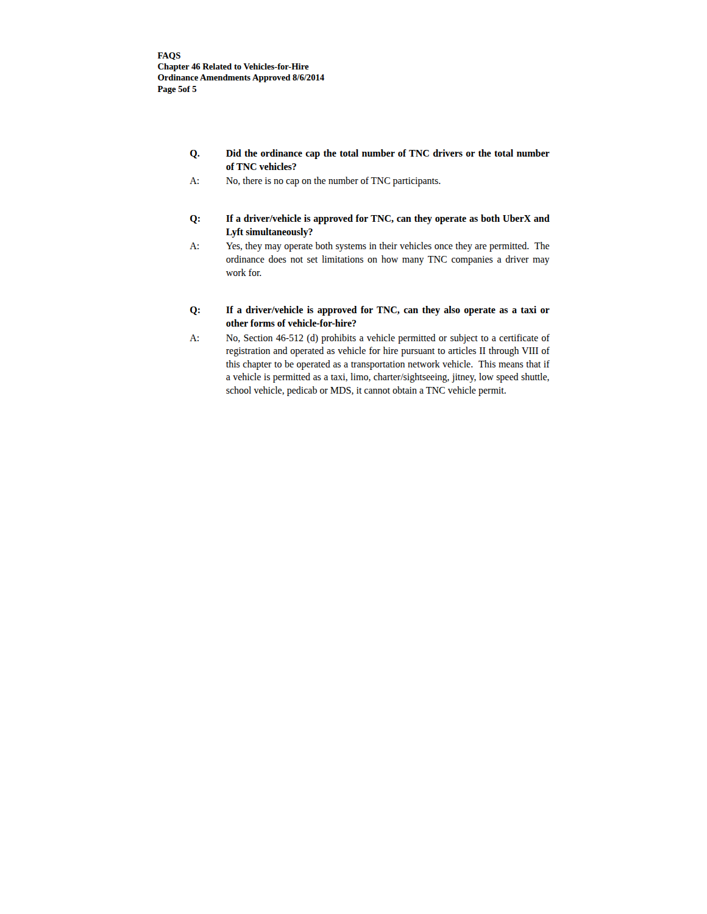FAQS
Chapter 46 Related to Vehicles-for-Hire
Ordinance Amendments Approved 8/6/2014
Page 5of 5
Q.
Did the ordinance cap the total number of TNC drivers or the total number of TNC vehicles?
A:
No, there is no cap on the number of TNC participants.
Q:
If a driver/vehicle is approved for TNC, can they operate as both UberX and Lyft simultaneously?
A:
Yes, they may operate both systems in their vehicles once they are permitted. The ordinance does not set limitations on how many TNC companies a driver may work for.
Q:
If a driver/vehicle is approved for TNC, can they also operate as a taxi or other forms of vehicle-for-hire?
A:
No, Section 46-512 (d) prohibits a vehicle permitted or subject to a certificate of registration and operated as vehicle for hire pursuant to articles II through VIII of this chapter to be operated as a transportation network vehicle. This means that if a vehicle is permitted as a taxi, limo, charter/sightseeing, jitney, low speed shuttle, school vehicle, pedicab or MDS, it cannot obtain a TNC vehicle permit.